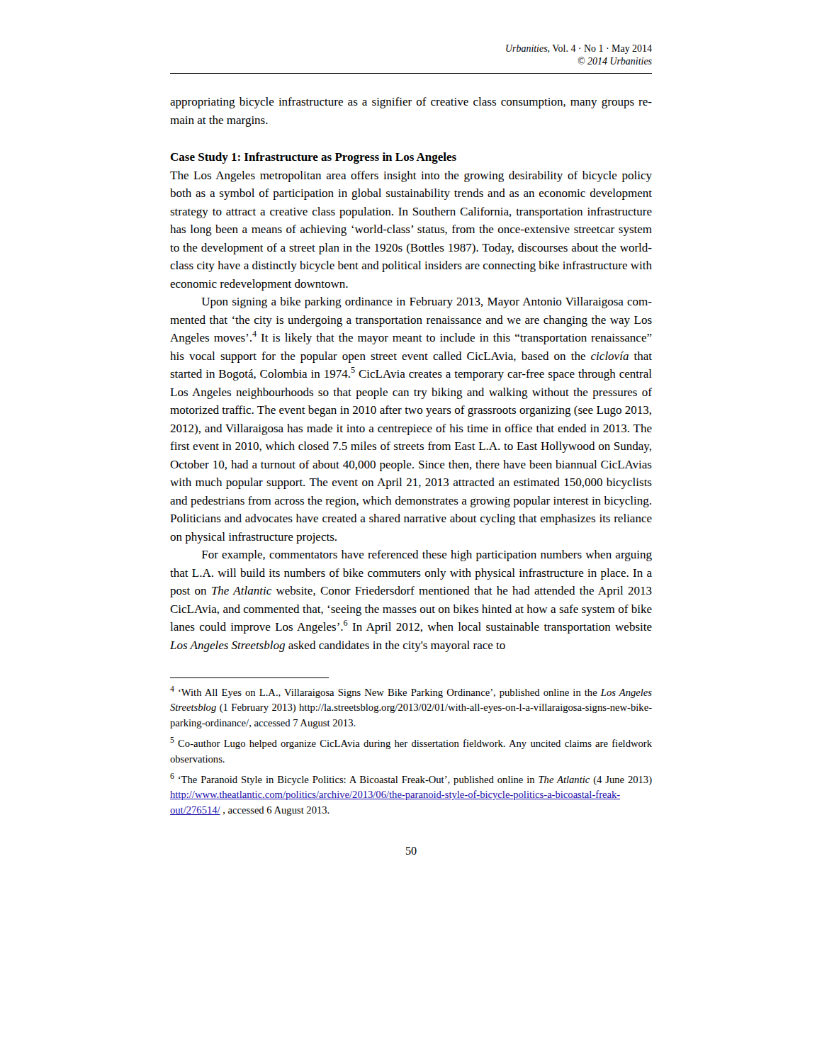Urbanities, Vol. 4 · No 1 · May 2014
© 2014 Urbanities
appropriating bicycle infrastructure as a signifier of creative class consumption, many groups remain at the margins.
Case Study 1: Infrastructure as Progress in Los Angeles
The Los Angeles metropolitan area offers insight into the growing desirability of bicycle policy both as a symbol of participation in global sustainability trends and as an economic development strategy to attract a creative class population. In Southern California, transportation infrastructure has long been a means of achieving ‘world-class’ status, from the once-extensive streetcar system to the development of a street plan in the 1920s (Bottles 1987). Today, discourses about the world-class city have a distinctly bicycle bent and political insiders are connecting bike infrastructure with economic redevelopment downtown.
Upon signing a bike parking ordinance in February 2013, Mayor Antonio Villaraigosa commented that ‘the city is undergoing a transportation renaissance and we are changing the way Los Angeles moves’.4 It is likely that the mayor meant to include in this “transportation renaissance” his vocal support for the popular open street event called CicLAvia, based on the ciclovía that started in Bogotá, Colombia in 1974.5 CicLAvia creates a temporary car-free space through central Los Angeles neighbourhoods so that people can try biking and walking without the pressures of motorized traffic. The event began in 2010 after two years of grassroots organizing (see Lugo 2013, 2012), and Villaraigosa has made it into a centrepiece of his time in office that ended in 2013. The first event in 2010, which closed 7.5 miles of streets from East L.A. to East Hollywood on Sunday, October 10, had a turnout of about 40,000 people. Since then, there have been biannual CicLAvias with much popular support. The event on April 21, 2013 attracted an estimated 150,000 bicyclists and pedestrians from across the region, which demonstrates a growing popular interest in bicycling. Politicians and advocates have created a shared narrative about cycling that emphasizes its reliance on physical infrastructure projects.
For example, commentators have referenced these high participation numbers when arguing that L.A. will build its numbers of bike commuters only with physical infrastructure in place. In a post on The Atlantic website, Conor Friedersdorf mentioned that he had attended the April 2013 CicLAvia, and commented that, ‘seeing the masses out on bikes hinted at how a safe system of bike lanes could improve Los Angeles’.6 In April 2012, when local sustainable transportation website Los Angeles Streetsblog asked candidates in the city's mayoral race to
4 ‘With All Eyes on L.A., Villaraigosa Signs New Bike Parking Ordinance’, published online in the Los Angeles Streetsblog (1 February 2013) http://la.streetsblog.org/2013/02/01/with-all-eyes-on-l-a-villaraigosa-signs-new-bike-parking-ordinance/, accessed 7 August 2013.
5 Co-author Lugo helped organize CicLAvia during her dissertation fieldwork. Any uncited claims are fieldwork observations.
6 ‘The Paranoid Style in Bicycle Politics: A Bicoastal Freak-Out’, published online in The Atlantic (4 June 2013) http://www.theatlantic.com/politics/archive/2013/06/the-paranoid-style-of-bicycle-politics-a-bicoastal-freak-out/276514/ , accessed 6 August 2013.
50